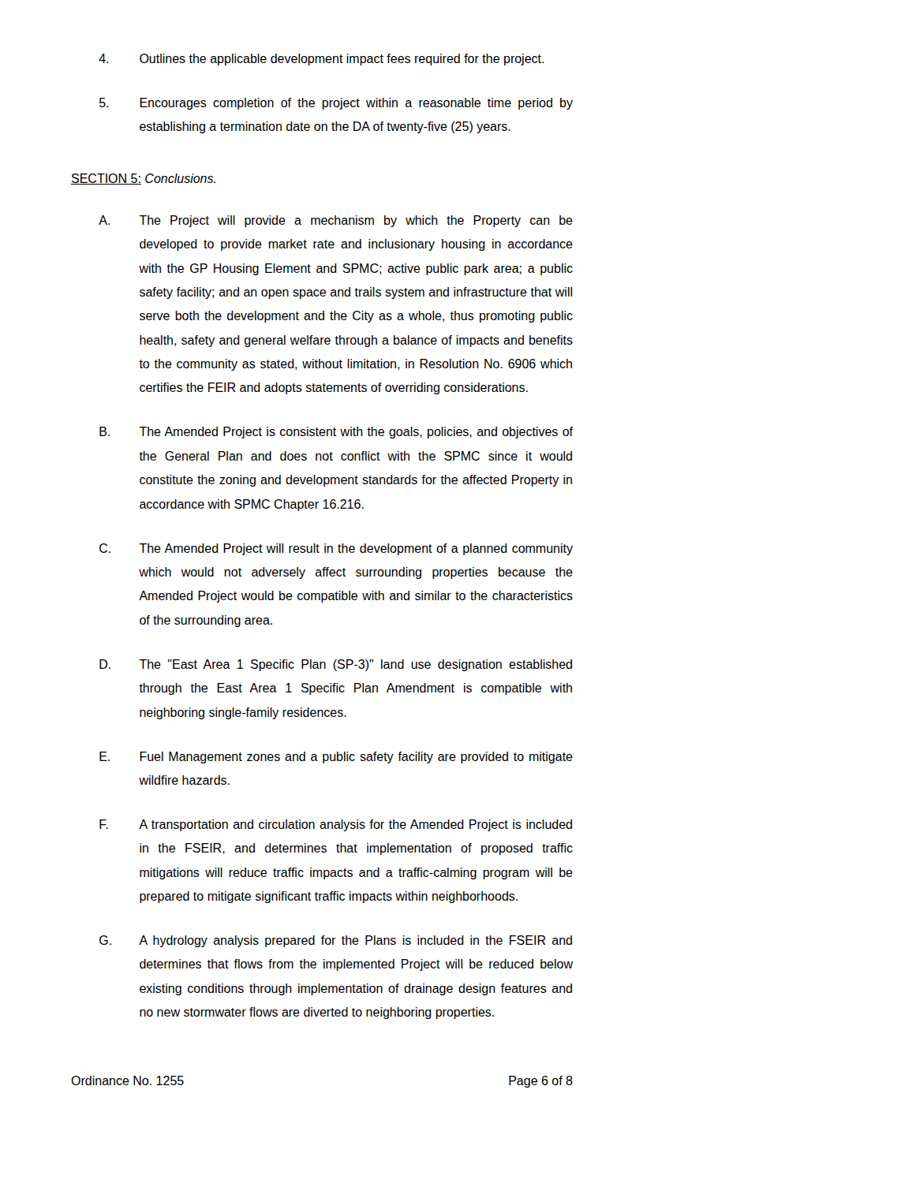4. Outlines the applicable development impact fees required for the project.
5. Encourages completion of the project within a reasonable time period by establishing a termination date on the DA of twenty-five (25) years.
SECTION 5: Conclusions.
A. The Project will provide a mechanism by which the Property can be developed to provide market rate and inclusionary housing in accordance with the GP Housing Element and SPMC; active public park area; a public safety facility; and an open space and trails system and infrastructure that will serve both the development and the City as a whole, thus promoting public health, safety and general welfare through a balance of impacts and benefits to the community as stated, without limitation, in Resolution No. 6906 which certifies the FEIR and adopts statements of overriding considerations.
B. The Amended Project is consistent with the goals, policies, and objectives of the General Plan and does not conflict with the SPMC since it would constitute the zoning and development standards for the affected Property in accordance with SPMC Chapter 16.216.
C. The Amended Project will result in the development of a planned community which would not adversely affect surrounding properties because the Amended Project would be compatible with and similar to the characteristics of the surrounding area.
D. The "East Area 1 Specific Plan (SP-3)" land use designation established through the East Area 1 Specific Plan Amendment is compatible with neighboring single-family residences.
E. Fuel Management zones and a public safety facility are provided to mitigate wildfire hazards.
F. A transportation and circulation analysis for the Amended Project is included in the FSEIR, and determines that implementation of proposed traffic mitigations will reduce traffic impacts and a traffic-calming program will be prepared to mitigate significant traffic impacts within neighborhoods.
G. A hydrology analysis prepared for the Plans is included in the FSEIR and determines that flows from the implemented Project will be reduced below existing conditions through implementation of drainage design features and no new stormwater flows are diverted to neighboring properties.
Ordinance No. 1255 Page 6 of 8